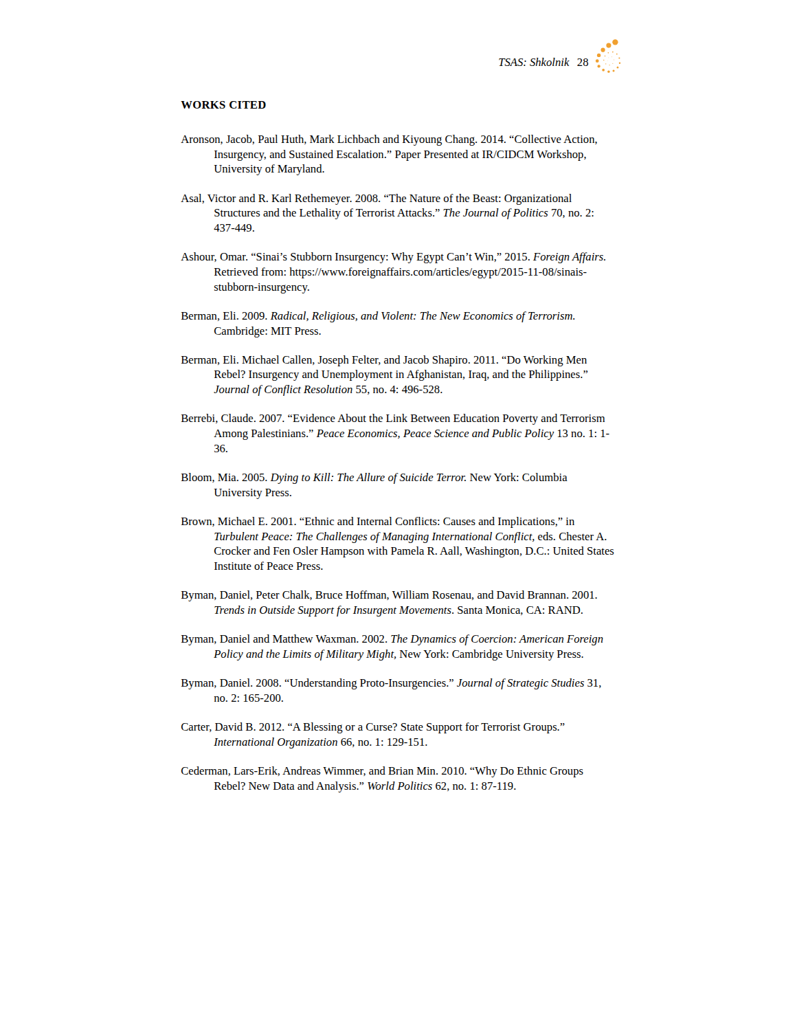TSAS: Shkolnik28
WORKS CITED
Aronson, Jacob, Paul Huth, Mark Lichbach and Kiyoung Chang. 2014. “Collective Action, Insurgency, and Sustained Escalation.” Paper Presented at IR/CIDCM Workshop, University of Maryland.
Asal, Victor and R. Karl Rethemeyer. 2008. “The Nature of the Beast: Organizational Structures and the Lethality of Terrorist Attacks.” The Journal of Politics 70, no. 2: 437-449.
Ashour, Omar. “Sinai’s Stubborn Insurgency: Why Egypt Can’t Win,” 2015. Foreign Affairs. Retrieved from: https://www.foreignaffairs.com/articles/egypt/2015-11-08/sinais-stubborn-insurgency.
Berman, Eli. 2009. Radical, Religious, and Violent: The New Economics of Terrorism. Cambridge: MIT Press.
Berman, Eli. Michael Callen, Joseph Felter, and Jacob Shapiro. 2011. “Do Working Men Rebel? Insurgency and Unemployment in Afghanistan, Iraq, and the Philippines.” Journal of Conflict Resolution 55, no. 4: 496-528.
Berrebi, Claude. 2007. “Evidence About the Link Between Education Poverty and Terrorism Among Palestinians.” Peace Economics, Peace Science and Public Policy 13 no. 1: 1-36.
Bloom, Mia. 2005. Dying to Kill: The Allure of Suicide Terror. New York: Columbia University Press.
Brown, Michael E. 2001. “Ethnic and Internal Conflicts: Causes and Implications,” in Turbulent Peace: The Challenges of Managing International Conflict, eds. Chester A. Crocker and Fen Osler Hampson with Pamela R. Aall, Washington, D.C.: United States Institute of Peace Press.
Byman, Daniel, Peter Chalk, Bruce Hoffman, William Rosenau, and David Brannan. 2001. Trends in Outside Support for Insurgent Movements. Santa Monica, CA: RAND.
Byman, Daniel and Matthew Waxman. 2002. The Dynamics of Coercion: American Foreign Policy and the Limits of Military Might, New York: Cambridge University Press.
Byman, Daniel. 2008. “Understanding Proto-Insurgencies.” Journal of Strategic Studies 31, no. 2: 165-200.
Carter, David B. 2012. “A Blessing or a Curse? State Support for Terrorist Groups.” International Organization 66, no. 1: 129-151.
Cederman, Lars-Erik, Andreas Wimmer, and Brian Min. 2010. “Why Do Ethnic Groups Rebel? New Data and Analysis.” World Politics 62, no. 1: 87-119.